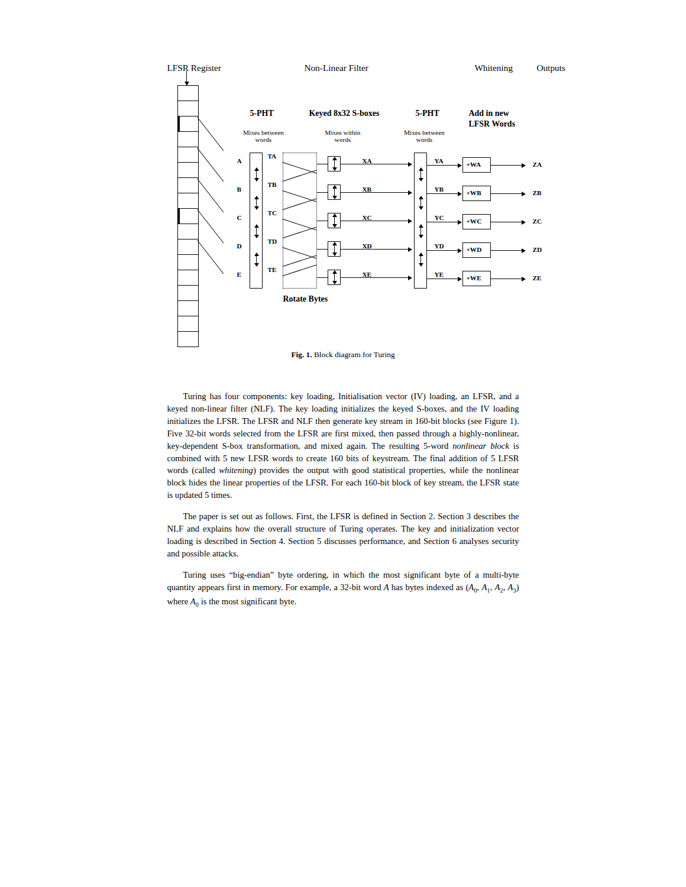LFSR Register
Non-Linear Filter
Whitening
Outputs
5-PHT
Keyed 8x32 S-boxes
5-PHT
Add in new
LFSR Words
Mixes between
words
Mixes within
words
Mixes between
words
A
B
C
D
E
TA
TB
TC
TD
TE
Rotate Bytes
XA
XB
XC
XD
XE
YA
YB
YC
YD
YE
+WA
+WB
+WC
+WD
+WE
ZA
ZB
ZC
ZD
ZE
Fig. 1. Block diagram for Turing
Turing has four components: key loading, Initialisation vector (IV) loading, an LFSR, and a keyed non-linear filter (NLF). The key loading initializes the keyed S-boxes, and the IV loading initializes the LFSR. The LFSR and NLF then generate key stream in 160-bit blocks (see Figure 1). Five 32-bit words selected from the LFSR are first mixed, then passed through a highly-nonlinear, key-dependent S-box transformation, and mixed again. The resulting 5-word nonlinear block is combined with 5 new LFSR words to create 160 bits of keystream. The final addition of 5 LFSR words (called whitening) provides the output with good statistical properties, while the nonlinear block hides the linear properties of the LFSR. For each 160-bit block of key stream, the LFSR state is updated 5 times.
The paper is set out as follows. First, the LFSR is defined in Section 2. Section 3 describes the NLF and explains how the overall structure of Turing operates. The key and initialization vector loading is described in Section 4. Section 5 discusses performance, and Section 6 analyses security and possible attacks.
Turing uses “big-endian” byte ordering, in which the most significant byte of a multi-byte quantity appears first in memory. For example, a 32-bit word A has bytes indexed as (A0, A1, A2, A3) where A0 is the most significant byte.